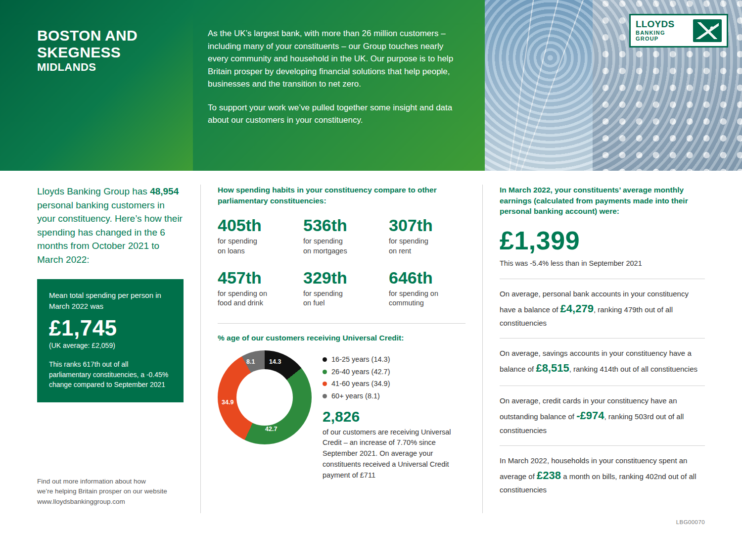Boston and
Skegness Midlands
As the UK’s largest bank, with more than 26 million customers – including many of your constituents – our Group touches nearly every community and household in the UK. Our purpose is to help Britain prosper by developing financial solutions that help people, businesses and the transition to net zero.
To support your work we’ve pulled together some insight and data about our customers in your constituency.
LLOYDSBANKING GROUP
Lloyds Banking Group has 48,954 personal banking customers in your constituency. Here’s how their spending has changed in the 6 months from October 2021 to March 2022:
Mean total spending per person in March 2022 was
£1,745
(UK average: £2,059)
This ranks 617th out of all parliamentary constituencies, a -0.45% change compared to September 2021
Find out more information about how
we’re helping Britain prosper on our website
www.lloydsbankinggroup.com
How spending habits in your constituency compare to other parliamentary constituencies:
405th
for spending
on loans
536th
for spending
on mortgages
307th
for spending
on rent
457th
for spending on
food and drink
329th
for spending
on fuel
646th
for spending on
commuting
% age of our customers receiving Universal Credit:
14.3 42.7 34.9 8.1
16-25 years (14.3)
26-40 years (42.7)
41-60 years (34.9)
60+ years (8.1)
2,826
of our customers are receiving Universal Credit – an increase of 7.70% since September 2021. On average your constituents received a Universal Credit payment of £711
In March 2022, your constituents’ average monthly earnings (calculated from payments made into their personal banking account) were:
£1,399
This was -5.4% less than in September 2021
On average, personal bank accounts in your constituency have a balance of £4,279, ranking 479th out of all constituencies
On average, savings accounts in your constituency have a balance of £8,515, ranking 414th out of all constituencies
On average, credit cards in your constituency have an outstanding balance of -£974, ranking 503rd out of all constituencies
In March 2022, households in your constituency spent an average of £238 a month on bills, ranking 402nd out of all constituencies
LBG00070